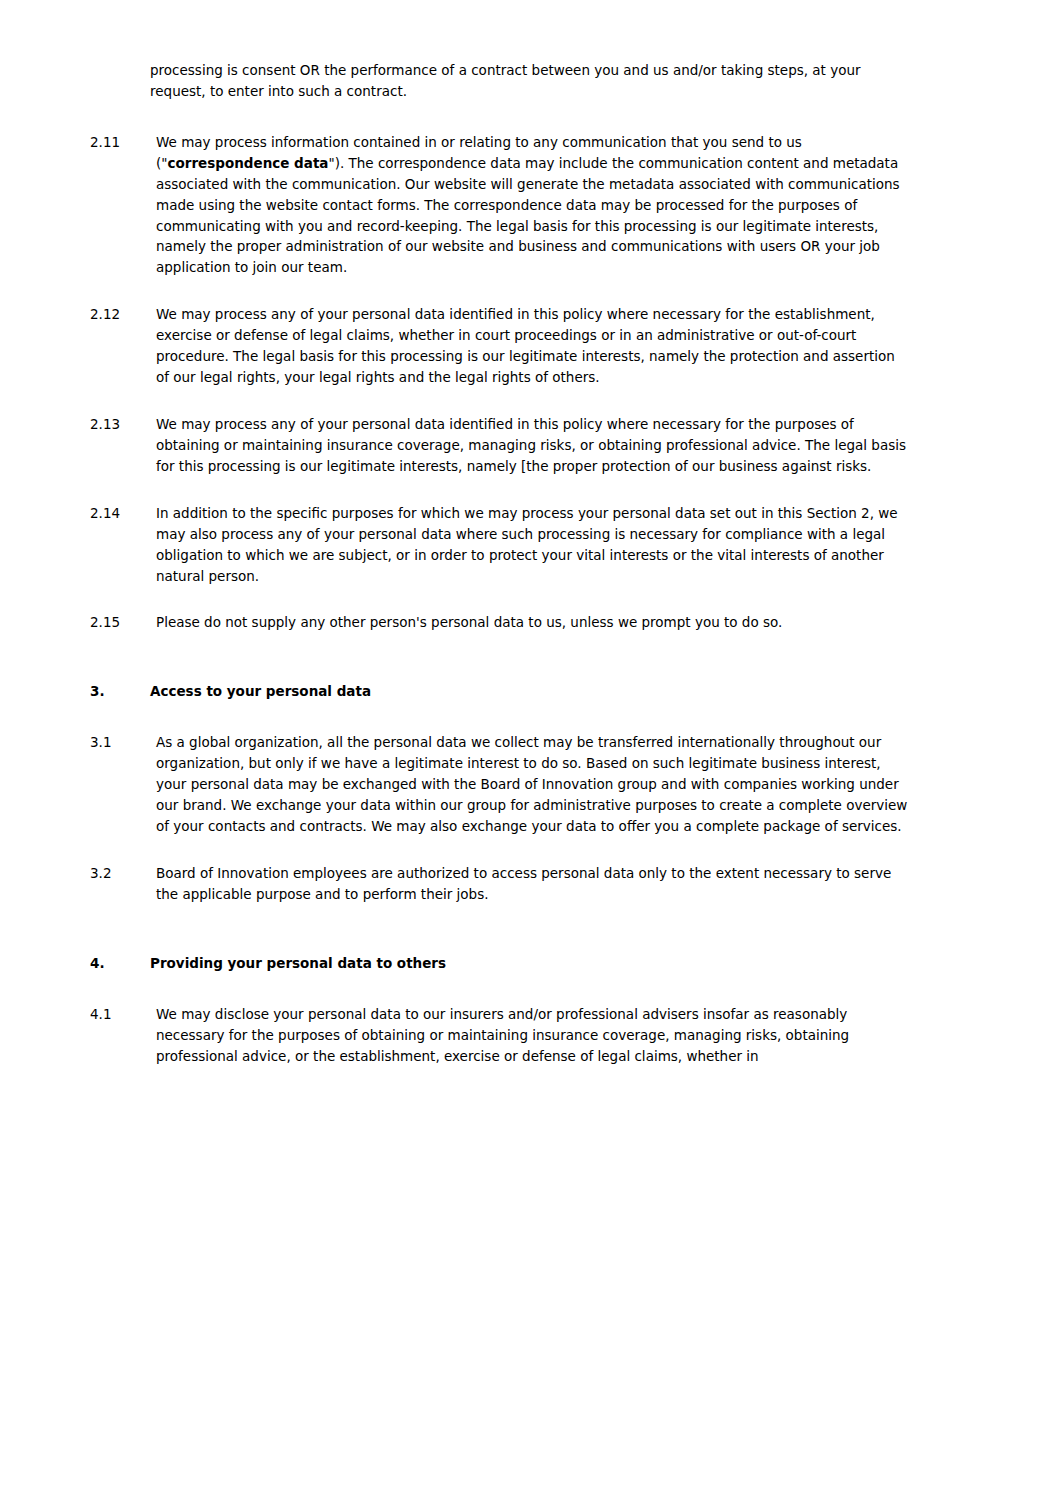processing is consent OR the performance of a contract between you and us and/or taking steps, at your request, to enter into such a contract.
2.11
We may process information contained in or relating to any communication that you send to us ("correspondence data"). The correspondence data may include the communication content and metadata associated with the communication. Our website will generate the metadata associated with communications made using the website contact forms. The correspondence data may be processed for the purposes of communicating with you and record-keeping. The legal basis for this processing is our legitimate interests, namely the proper administration of our website and business and communications with users OR your job application to join our team.
2.12
We may process any of your personal data identified in this policy where necessary for the establishment, exercise or defense of legal claims, whether in court proceedings or in an administrative or out-of-court procedure. The legal basis for this processing is our legitimate interests, namely the protection and assertion of our legal rights, your legal rights and the legal rights of others.
2.13
We may process any of your personal data identified in this policy where necessary for the purposes of obtaining or maintaining insurance coverage, managing risks, or obtaining professional advice. The legal basis for this processing is our legitimate interests, namely [the proper protection of our business against risks.
2.14
In addition to the specific purposes for which we may process your personal data set out in this Section 2, we may also process any of your personal data where such processing is necessary for compliance with a legal obligation to which we are subject, or in order to protect your vital interests or the vital interests of another natural person.
2.15
Please do not supply any other person's personal data to us, unless we prompt you to do so.
3. Access to your personal data
3.1
As a global organization, all the personal data we collect may be transferred internationally throughout our organization, but only if we have a legitimate interest to do so. Based on such legitimate business interest, your personal data may be exchanged with the Board of Innovation group and with companies working under our brand. We exchange your data within our group for administrative purposes to create a complete overview of your contacts and contracts. We may also exchange your data to offer you a complete package of services.
3.2
Board of Innovation employees are authorized to access personal data only to the extent necessary to serve the applicable purpose and to perform their jobs.
4. Providing your personal data to others
4.1
We may disclose your personal data to our insurers and/or professional advisers insofar as reasonably necessary for the purposes of obtaining or maintaining insurance coverage, managing risks, obtaining professional advice, or the establishment, exercise or defense of legal claims, whether in